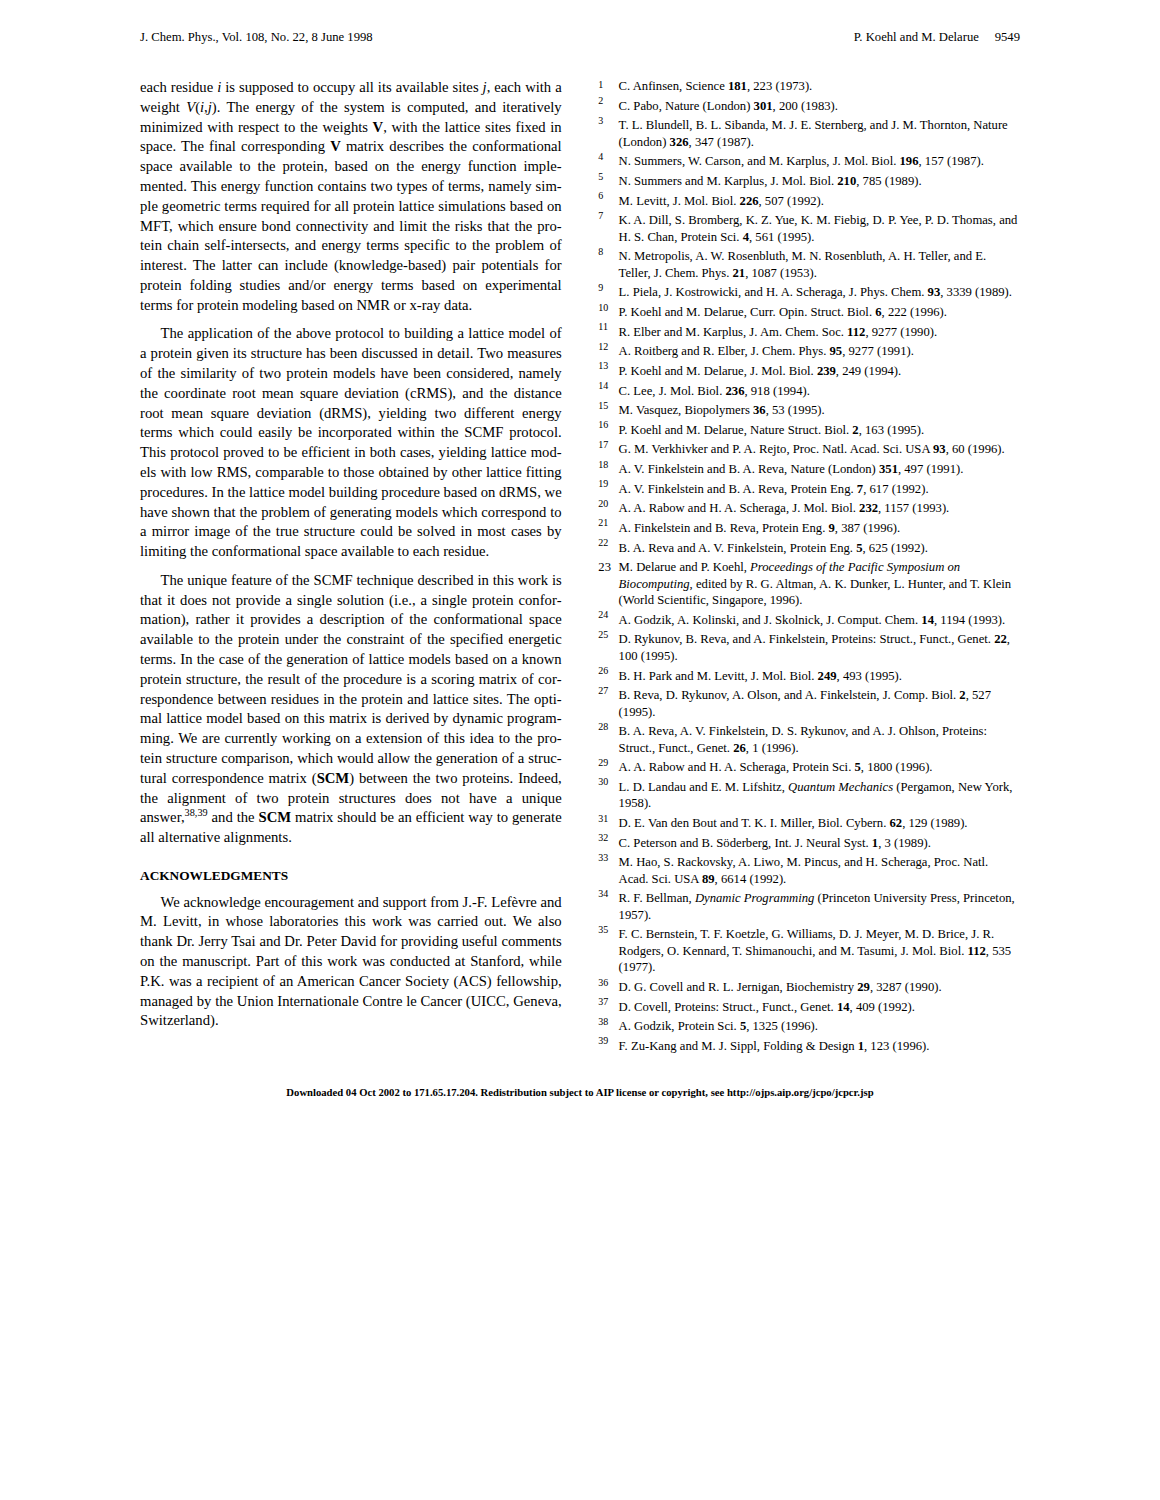J. Chem. Phys., Vol. 108, No. 22, 8 June 1998
P. Koehl and M. Delarue 9549
each residue i is supposed to occupy all its available sites j, each with a weight V(i,j). The energy of the system is computed, and iteratively minimized with respect to the weights V, with the lattice sites fixed in space. The final corresponding V matrix describes the conformational space available to the protein, based on the energy function implemented. This energy function contains two types of terms, namely simple geometric terms required for all protein lattice simulations based on MFT, which ensure bond connectivity and limit the risks that the protein chain self-intersects, and energy terms specific to the problem of interest. The latter can include (knowledge-based) pair potentials for protein folding studies and/or energy terms based on experimental terms for protein modeling based on NMR or x-ray data.
The application of the above protocol to building a lattice model of a protein given its structure has been discussed in detail. Two measures of the similarity of two protein models have been considered, namely the coordinate root mean square deviation (cRMS), and the distance root mean square deviation (dRMS), yielding two different energy terms which could easily be incorporated within the SCMF protocol. This protocol proved to be efficient in both cases, yielding lattice models with low RMS, comparable to those obtained by other lattice fitting procedures. In the lattice model building procedure based on dRMS, we have shown that the problem of generating models which correspond to a mirror image of the true structure could be solved in most cases by limiting the conformational space available to each residue.
The unique feature of the SCMF technique described in this work is that it does not provide a single solution (i.e., a single protein conformation), rather it provides a description of the conformational space available to the protein under the constraint of the specified energetic terms. In the case of the generation of lattice models based on a known protein structure, the result of the procedure is a scoring matrix of correspondence between residues in the protein and lattice sites. The optimal lattice model based on this matrix is derived by dynamic programming. We are currently working on a extension of this idea to the protein structure comparison, which would allow the generation of a structural correspondence matrix (SCM) between the two proteins. Indeed, the alignment of two protein structures does not have a unique answer,38,39 and the SCM matrix should be an efficient way to generate all alternative alignments.
Acknowledgments
We acknowledge encouragement and support from J.-F. Lefèvre and M. Levitt, in whose laboratories this work was carried out. We also thank Dr. Jerry Tsai and Dr. Peter David for providing useful comments on the manuscript. Part of this work was conducted at Stanford, while P.K. was a recipient of an American Cancer Society (ACS) fellowship, managed by the Union Internationale Contre le Cancer (UICC, Geneva, Switzerland).
C. Anfinsen, Science 181, 223 (1973).
C. Pabo, Nature (London) 301, 200 (1983).
T. L. Blundell, B. L. Sibanda, M. J. E. Sternberg, and J. M. Thornton, Nature (London) 326, 347 (1987).
N. Summers, W. Carson, and M. Karplus, J. Mol. Biol. 196, 157 (1987).
N. Summers and M. Karplus, J. Mol. Biol. 210, 785 (1989).
M. Levitt, J. Mol. Biol. 226, 507 (1992).
K. A. Dill, S. Bromberg, K. Z. Yue, K. M. Fiebig, D. P. Yee, P. D. Thomas, and H. S. Chan, Protein Sci. 4, 561 (1995).
N. Metropolis, A. W. Rosenbluth, M. N. Rosenbluth, A. H. Teller, and E. Teller, J. Chem. Phys. 21, 1087 (1953).
L. Piela, J. Kostrowicki, and H. A. Scheraga, J. Phys. Chem. 93, 3339 (1989).
P. Koehl and M. Delarue, Curr. Opin. Struct. Biol. 6, 222 (1996).
R. Elber and M. Karplus, J. Am. Chem. Soc. 112, 9277 (1990).
A. Roitberg and R. Elber, J. Chem. Phys. 95, 9277 (1991).
P. Koehl and M. Delarue, J. Mol. Biol. 239, 249 (1994).
C. Lee, J. Mol. Biol. 236, 918 (1994).
M. Vasquez, Biopolymers 36, 53 (1995).
P. Koehl and M. Delarue, Nature Struct. Biol. 2, 163 (1995).
G. M. Verkhivker and P. A. Rejto, Proc. Natl. Acad. Sci. USA 93, 60 (1996).
A. V. Finkelstein and B. A. Reva, Nature (London) 351, 497 (1991).
A. V. Finkelstein and B. A. Reva, Protein Eng. 7, 617 (1992).
A. A. Rabow and H. A. Scheraga, J. Mol. Biol. 232, 1157 (1993).
A. Finkelstein and B. Reva, Protein Eng. 9, 387 (1996).
B. A. Reva and A. V. Finkelstein, Protein Eng. 5, 625 (1992).
M. Delarue and P. Koehl, Proceedings of the Pacific Symposium on Biocomputing, edited by R. G. Altman, A. K. Dunker, L. Hunter, and T. Klein (World Scientific, Singapore, 1996).
A. Godzik, A. Kolinski, and J. Skolnick, J. Comput. Chem. 14, 1194 (1993).
D. Rykunov, B. Reva, and A. Finkelstein, Proteins: Struct., Funct., Genet. 22, 100 (1995).
B. H. Park and M. Levitt, J. Mol. Biol. 249, 493 (1995).
B. Reva, D. Rykunov, A. Olson, and A. Finkelstein, J. Comp. Biol. 2, 527 (1995).
B. A. Reva, A. V. Finkelstein, D. S. Rykunov, and A. J. Ohlson, Proteins: Struct., Funct., Genet. 26, 1 (1996).
A. A. Rabow and H. A. Scheraga, Protein Sci. 5, 1800 (1996).
L. D. Landau and E. M. Lifshitz, Quantum Mechanics (Pergamon, New York, 1958).
D. E. Van den Bout and T. K. I. Miller, Biol. Cybern. 62, 129 (1989).
C. Peterson and B. Söderberg, Int. J. Neural Syst. 1, 3 (1989).
M. Hao, S. Rackovsky, A. Liwo, M. Pincus, and H. Scheraga, Proc. Natl. Acad. Sci. USA 89, 6614 (1992).
R. F. Bellman, Dynamic Programming (Princeton University Press, Princeton, 1957).
F. C. Bernstein, T. F. Koetzle, G. Williams, D. J. Meyer, M. D. Brice, J. R. Rodgers, O. Kennard, T. Shimanouchi, and M. Tasumi, J. Mol. Biol. 112, 535 (1977).
D. G. Covell and R. L. Jernigan, Biochemistry 29, 3287 (1990).
D. Covell, Proteins: Struct., Funct., Genet. 14, 409 (1992).
A. Godzik, Protein Sci. 5, 1325 (1996).
F. Zu-Kang and M. J. Sippl, Folding & Design 1, 123 (1996).
Downloaded 04 Oct 2002 to 171.65.17.204. Redistribution subject to AIP license or copyright, see http://ojps.aip.org/jcpo/jcpcr.jsp